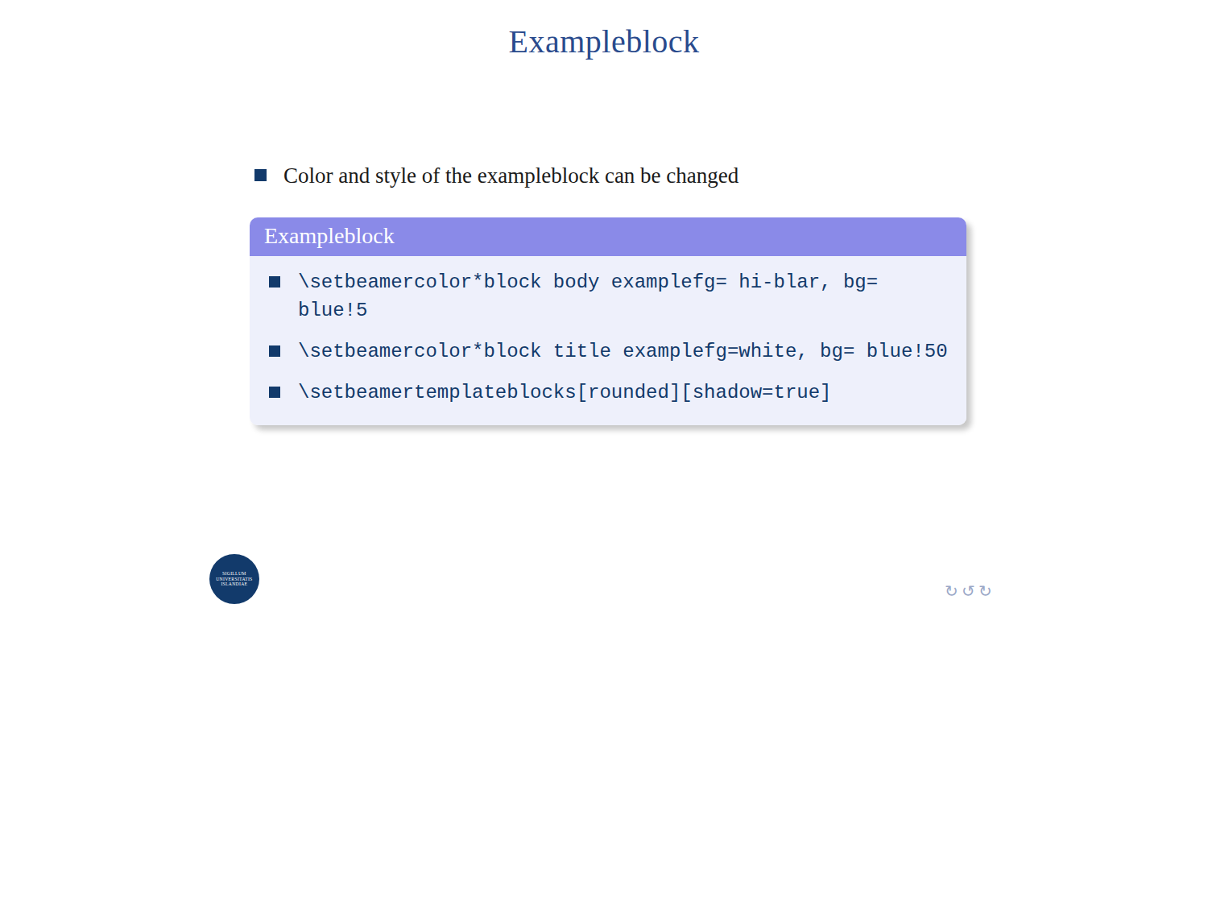Exampleblock
Color and style of the exampleblock can be changed
Exampleblock
\setbeamercolor*block body examplefg= hi-blar, bg= blue!5
\setbeamercolor*block title examplefg=white, bg= blue!50
\setbeamertemplateblocks[rounded][shadow=true]
SIGILLUM
UNIVERSITATIS
ISLANDIAE
↻↺↻